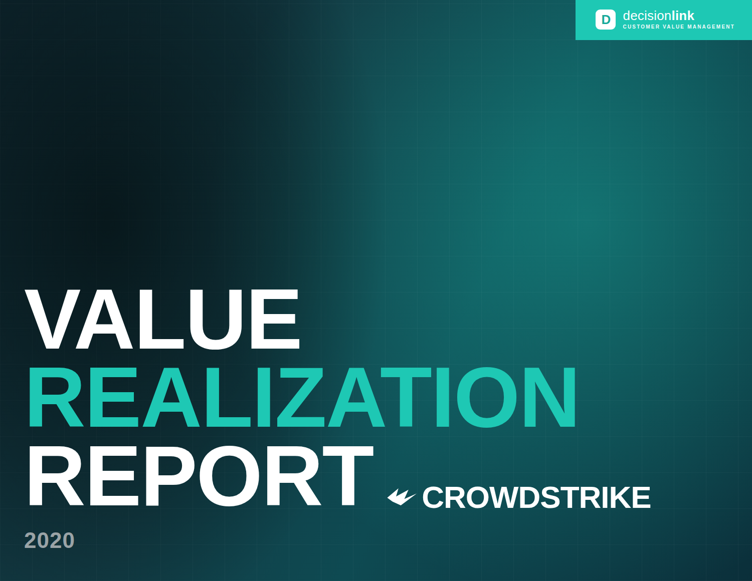D
decisionlink
CUSTOMER VALUE MANAGEMENT
Value Realization Report CROWDSTRIKE
2020